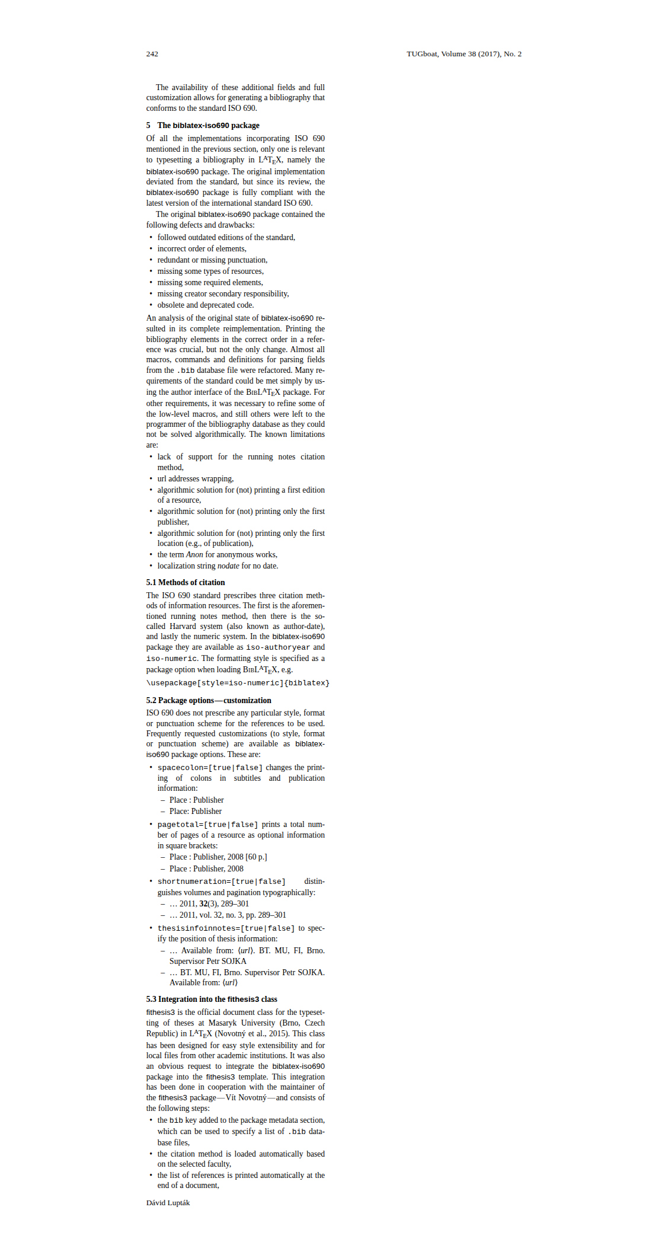242 TUGboat, Volume 38 (2017), No. 2
The availability of these additional fields and full customization allows for generating a bibliography that conforms to the standard ISO 690.
5 The biblatex-iso690 package
Of all the implementations incorporating ISO 690 mentioned in the previous section, only one is relevant to typesetting a bibliography in LATEX, namely the biblatex-iso690 package. The original implementation deviated from the standard, but since its review, the biblatex-iso690 package is fully compliant with the latest version of the international standard ISO 690.
The original biblatex-iso690 package contained the following defects and drawbacks:
followed outdated editions of the standard,
incorrect order of elements,
redundant or missing punctuation,
missing some types of resources,
missing some required elements,
missing creator secondary responsibility,
obsolete and deprecated code.
An analysis of the original state of biblatex-iso690 resulted in its complete reimplementation. Printing the bibliography elements in the correct order in a reference was crucial, but not the only change. Almost all macros, commands and definitions for parsing fields from the .bib database file were refactored. Many requirements of the standard could be met simply by using the author interface of the BibLATEX package. For other requirements, it was necessary to refine some of the low-level macros, and still others were left to the programmer of the bibliography database as they could not be solved algorithmically. The known limitations are:
lack of support for the running notes citation method,
url addresses wrapping,
algorithmic solution for (not) printing a first edition of a resource,
algorithmic solution for (not) printing only the first publisher,
algorithmic solution for (not) printing only the first location (e.g., of publication),
the term Anon for anonymous works,
localization string nodate for no date.
5.1 Methods of citation
The ISO 690 standard prescribes three citation methods of information resources. The first is the aforementioned running notes method, then there is the so-called Harvard system (also known as author-date), and lastly the numeric system. In the biblatex-iso690 package they are available as iso-authoryear and iso-numeric. The formatting style is specified as a package option when loading BibLATEX, e.g.
\usepackage[style=iso-numeric]{biblatex}
5.2 Package options — customization
ISO 690 does not prescribe any particular style, format or punctuation scheme for the references to be used. Frequently requested customizations (to style, format or punctuation scheme) are available as biblatex-iso690 package options. These are:
spacecolon=[true|false] changes the printing of colons in subtitles and publication information:
Place : Publisher
Place: Publisher
pagetotal=[true|false] prints a total number of pages of a resource as optional information in square brackets:
Place : Publisher, 2008 [60 p.]
Place : Publisher, 2008
shortnumeration=[true|false] distinguishes volumes and pagination typographically:
… 2011, 32(3), 289–301
… 2011, vol. 32, no. 3, pp. 289–301
thesisinfoinnotes=[true|false] to specify the position of thesis information:
… Available from: ⟨url⟩. BT. MU, FI, Brno. Supervisor Petr SOJKA
… BT. MU, FI, Brno. Supervisor Petr SOJKA. Available from: ⟨url⟩
5.3 Integration into the fithesis3 class
fithesis3 is the official document class for the typesetting of theses at Masaryk University (Brno, Czech Republic) in LATEX (Novotný et al., 2015). This class has been designed for easy style extensibility and for local files from other academic institutions. It was also an obvious request to integrate the biblatex-iso690 package into the fithesis3 template. This integration has been done in cooperation with the maintainer of the fithesis3 package — Vít Novotný — and consists of the following steps:
the bib key added to the package metadata section, which can be used to specify a list of .bib database files,
the citation method is loaded automatically based on the selected faculty,
the list of references is printed automatically at the end of a document,
Dávid Lupták